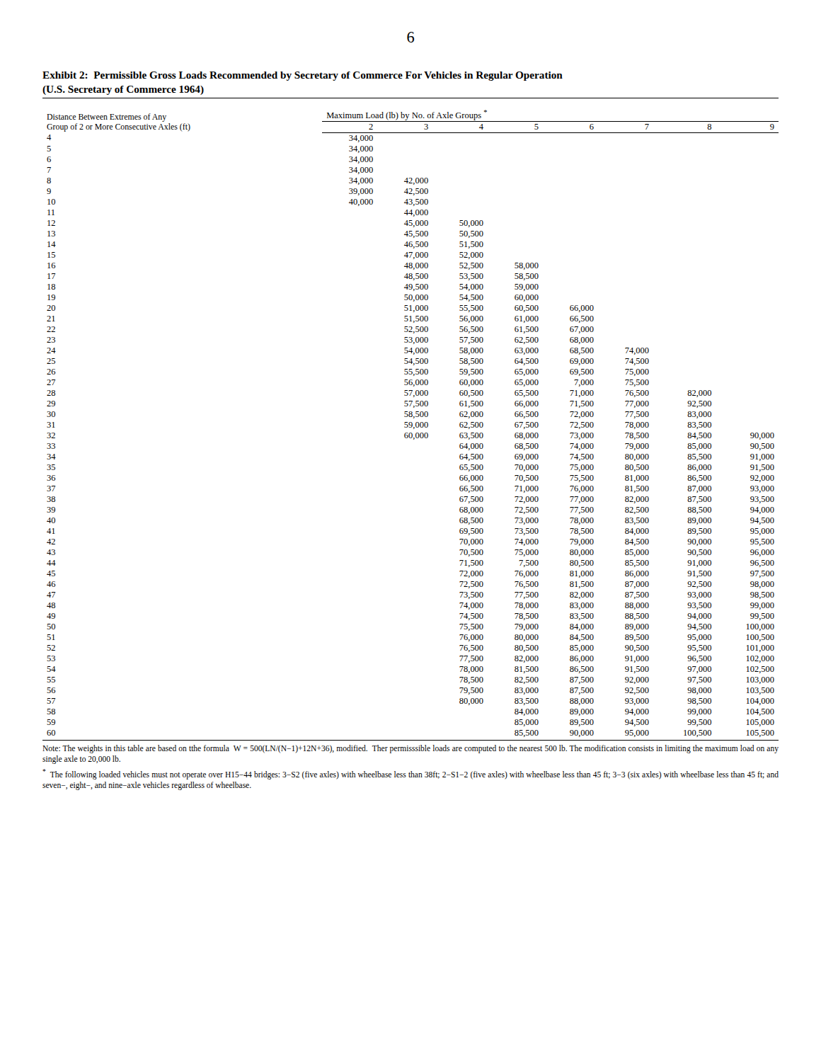6
Exhibit 2: Permissible Gross Loads Recommended by Secretary of Commerce For Vehicles in Regular Operation (U.S. Secretary of Commerce 1964)
| Distance Between Extremes of Any Group of 2 or More Consecutive Axles (ft) | Maximum Load (lb) by No. of Axle Groups * |
| --- | --- |
| 2 | 3 | 4 | 5 | 6 | 7 | 8 | 9 |
| 4 | 34,000 | | | | | | | |
| 5 | 34,000 | | | | | | | |
| 6 | 34,000 | | | | | | | |
| 7 | 34,000 | | | | | | | |
| 8 | 34,000 | 42,000 | | | | | | |
| 9 | 39,000 | 42,500 | | | | | | |
| 10 | 40,000 | 43,500 | | | | | | |
| 11 | | 44,000 | | | | | | |
| 12 | | 45,000 | 50,000 | | | | | |
| 13 | | 45,500 | 50,500 | | | | | |
| 14 | | 46,500 | 51,500 | | | | | |
| 15 | | 47,000 | 52,000 | | | | | |
| 16 | | 48,000 | 52,500 | 58,000 | | | | |
| 17 | | 48,500 | 53,500 | 58,500 | | | | |
| 18 | | 49,500 | 54,000 | 59,000 | | | | |
| 19 | | 50,000 | 54,500 | 60,000 | | | | |
| 20 | | 51,000 | 55,500 | 60,500 | 66,000 | | | |
| 21 | | 51,500 | 56,000 | 61,000 | 66,500 | | | |
| 22 | | 52,500 | 56,500 | 61,500 | 67,000 | | | |
| 23 | | 53,000 | 57,500 | 62,500 | 68,000 | | | |
| 24 | | 54,000 | 58,000 | 63,000 | 68,500 | 74,000 | | |
| 25 | | 54,500 | 58,500 | 64,500 | 69,000 | 74,500 | | |
| 26 | | 55,500 | 59,500 | 65,000 | 69,500 | 75,000 | | |
| 27 | | 56,000 | 60,000 | 65,000 | 7,000 | 75,500 | | |
| 28 | | 57,000 | 60,500 | 65,500 | 71,000 | 76,500 | 82,000 | |
| 29 | | 57,500 | 61,500 | 66,000 | 71,500 | 77,000 | 92,500 | |
| 30 | | 58,500 | 62,000 | 66,500 | 72,000 | 77,500 | 83,000 | |
| 31 | | 59,000 | 62,500 | 67,500 | 72,500 | 78,000 | 83,500 | |
| 32 | | 60,000 | 63,500 | 68,000 | 73,000 | 78,500 | 84,500 | 90,000 |
| 33 | | | 64,000 | 68,500 | 74,000 | 79,000 | 85,000 | 90,500 |
| 34 | | | 64,500 | 69,000 | 74,500 | 80,000 | 85,500 | 91,000 |
| 35 | | | 65,500 | 70,000 | 75,000 | 80,500 | 86,000 | 91,500 |
| 36 | | | 66,000 | 70,500 | 75,500 | 81,000 | 86,500 | 92,000 |
| 37 | | | 66,500 | 71,000 | 76,000 | 81,500 | 87,000 | 93,000 |
| 38 | | | 67,500 | 72,000 | 77,000 | 82,000 | 87,500 | 93,500 |
| 39 | | | 68,000 | 72,500 | 77,500 | 82,500 | 88,500 | 94,000 |
| 40 | | | 68,500 | 73,000 | 78,000 | 83,500 | 89,000 | 94,500 |
| 41 | | | 69,500 | 73,500 | 78,500 | 84,000 | 89,500 | 95,000 |
| 42 | | | 70,000 | 74,000 | 79,000 | 84,500 | 90,000 | 95,500 |
| 43 | | | 70,500 | 75,000 | 80,000 | 85,000 | 90,500 | 96,000 |
| 44 | | | 71,500 | 7,500 | 80,500 | 85,500 | 91,000 | 96,500 |
| 45 | | | 72,000 | 76,000 | 81,000 | 86,000 | 91,500 | 97,500 |
| 46 | | | 72,500 | 76,500 | 81,500 | 87,000 | 92,500 | 98,000 |
| 47 | | | 73,500 | 77,500 | 82,000 | 87,500 | 93,000 | 98,500 |
| 48 | | | 74,000 | 78,000 | 83,000 | 88,000 | 93,500 | 99,000 |
| 49 | | | 74,500 | 78,500 | 83,500 | 88,500 | 94,000 | 99,500 |
| 50 | | | 75,500 | 79,000 | 84,000 | 89,000 | 94,500 | 100,000 |
| 51 | | | 76,000 | 80,000 | 84,500 | 89,500 | 95,000 | 100,500 |
| 52 | | | 76,500 | 80,500 | 85,000 | 90,500 | 95,500 | 101,000 |
| 53 | | | 77,500 | 82,000 | 86,000 | 91,000 | 96,500 | 102,000 |
| 54 | | | 78,000 | 81,500 | 86,500 | 91,500 | 97,000 | 102,500 |
| 55 | | | 78,500 | 82,500 | 87,500 | 92,000 | 97,500 | 103,000 |
| 56 | | | 79,500 | 83,000 | 87,500 | 92,500 | 98,000 | 103,500 |
| 57 | | | 80,000 | 83,500 | 88,000 | 93,000 | 98,500 | 104,000 |
| 58 | | | | 84,000 | 89,000 | 94,000 | 99,000 | 104,500 |
| 59 | | | | 85,000 | 89,500 | 94,500 | 99,500 | 105,000 |
| 60 | | | | 85,500 | 90,000 | 95,000 | 100,500 | 105,500 |
Note: The weights in this table are based on tthe formula W = 500(LN/(N−1)+12N+36), modified. Ther permisssible loads are computed to the nearest 500 lb. The modification consists in limiting the maximum load on any single axle to 20,000 lb.
* The following loaded vehicles must not operate over H15−44 bridges: 3−S2 (five axles) with wheelbase less than 38ft; 2−S1−2 (five axles) with wheelbase less than 45 ft; 3−3 (six axles) with wheelbase less than 45 ft; and seven−, eight−, and nine−axle vehicles regardless of wheelbase.